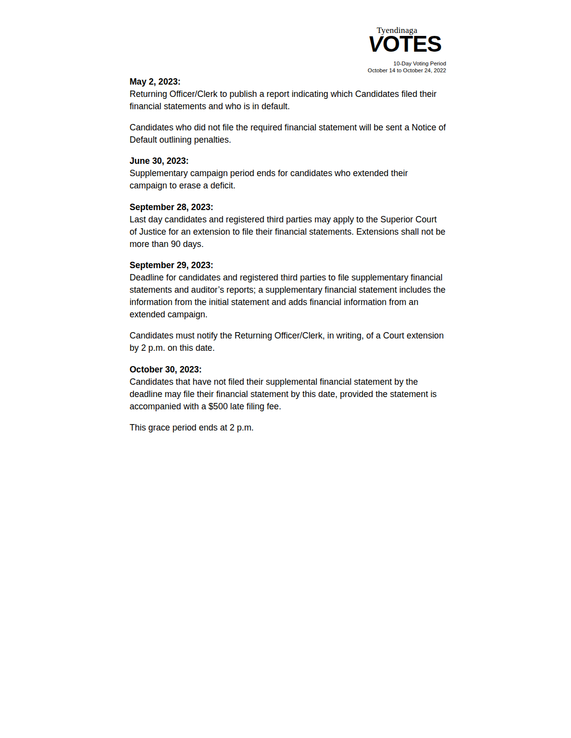Tyendinaga
VOTES
10-Day Voting Period
October 14 to October 24, 2022
May 2, 2023:
Returning Officer/Clerk to publish a report indicating which Candidates filed their financial statements and who is in default.
Candidates who did not file the required financial statement will be sent a Notice of Default outlining penalties.
June 30, 2023:
Supplementary campaign period ends for candidates who extended their campaign to erase a deficit.
September 28, 2023:
Last day candidates and registered third parties may apply to the Superior Court of Justice for an extension to file their financial statements. Extensions shall not be more than 90 days.
September 29, 2023:
Deadline for candidates and registered third parties to file supplementary financial statements and auditor’s reports; a supplementary financial statement includes the information from the initial statement and adds financial information from an extended campaign.
Candidates must notify the Returning Officer/Clerk, in writing, of a Court extension by 2 p.m. on this date.
October 30, 2023:
Candidates that have not filed their supplemental financial statement by the deadline may file their financial statement by this date, provided the statement is accompanied with a $500 late filing fee.
This grace period ends at 2 p.m.